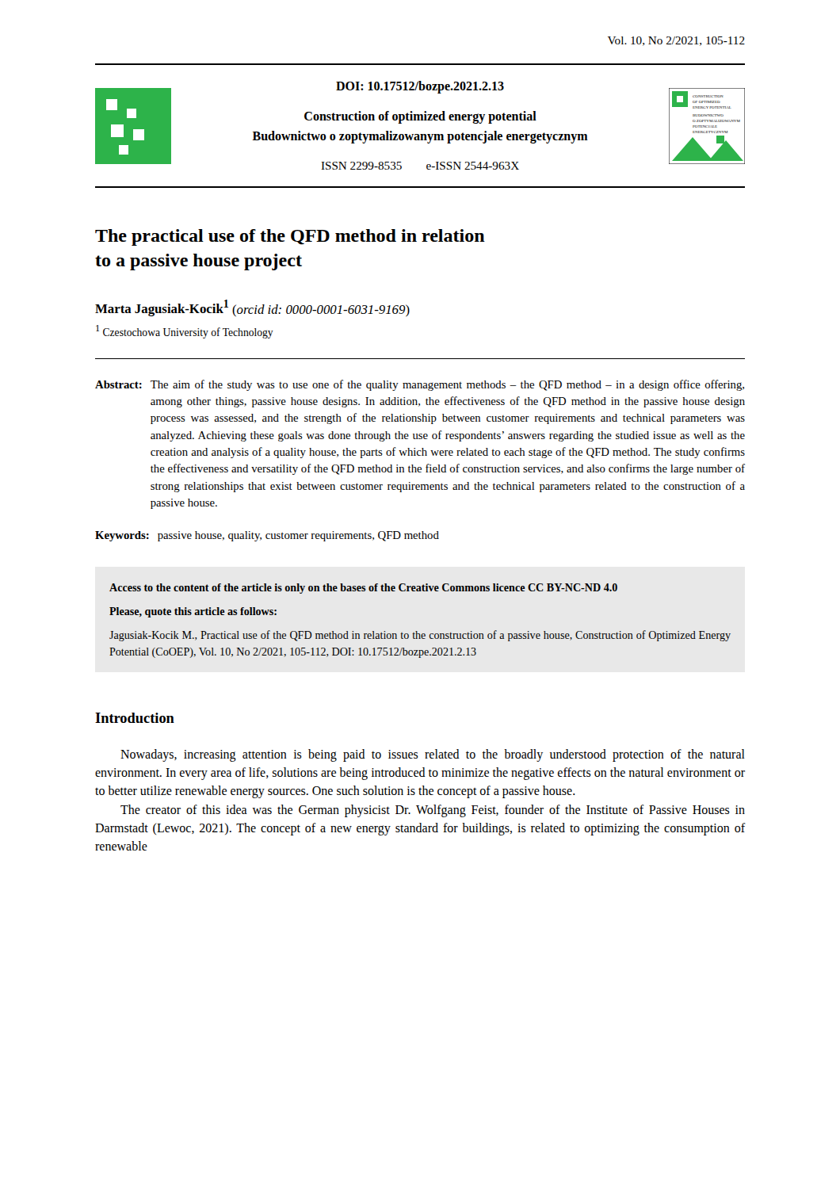Vol. 10, No 2/2021, 105-112
DOI: 10.17512/bozpe.2021.2.13
Construction of optimized energy potential
Budownictwo o zoptymalizowanym potencjale energetycznym
ISSN 2299-8535e-ISSN 2544-963X
CONSTRUCTION OF OPTIMIZED ENERGY POTENTIAL BUDOWNICTWO O ZOPTYMALIZOWANYM POTENCJALE ENERGETYCZNYM
The practical use of the QFD method in relation
to a passive house project
Marta Jagusiak-Kocik1 (orcid id: 0000-0001-6031-9169)
1 Czestochowa University of Technology
Abstract:
The aim of the study was to use one of the quality management methods – the QFD method – in a design office offering, among other things, passive house designs. In addition, the effectiveness of the QFD method in the passive house design process was assessed, and the strength of the relationship between customer requirements and technical parameters was analyzed. Achieving these goals was done through the use of respondents’ answers regarding the studied issue as well as the creation and analysis of a quality house, the parts of which were related to each stage of the QFD method. The study confirms the effectiveness and versatility of the QFD method in the field of construction services, and also confirms the large number of strong relationships that exist between customer requirements and the technical parameters related to the construction of a passive house.
Keywords:
passive house, quality, customer requirements, QFD method
Access to the content of the article is only on the bases of the Creative Commons licence CC BY-NC-ND 4.0
Please, quote this article as follows:
Jagusiak-Kocik M., Practical use of the QFD method in relation to the construction of a passive house, Construction of Optimized Energy Potential (CoOEP), Vol. 10, No 2/2021, 105-112, DOI: 10.17512/bozpe.2021.2.13
Introduction
Nowadays, increasing attention is being paid to issues related to the broadly understood protection of the natural environment. In every area of life, solutions are being introduced to minimize the negative effects on the natural environment or to better utilize renewable energy sources. One such solution is the concept of a passive house.
The creator of this idea was the German physicist Dr. Wolfgang Feist, founder of the Institute of Passive Houses in Darmstadt (Lewoc, 2021). The concept of a new energy standard for buildings, is related to optimizing the consumption of renewable